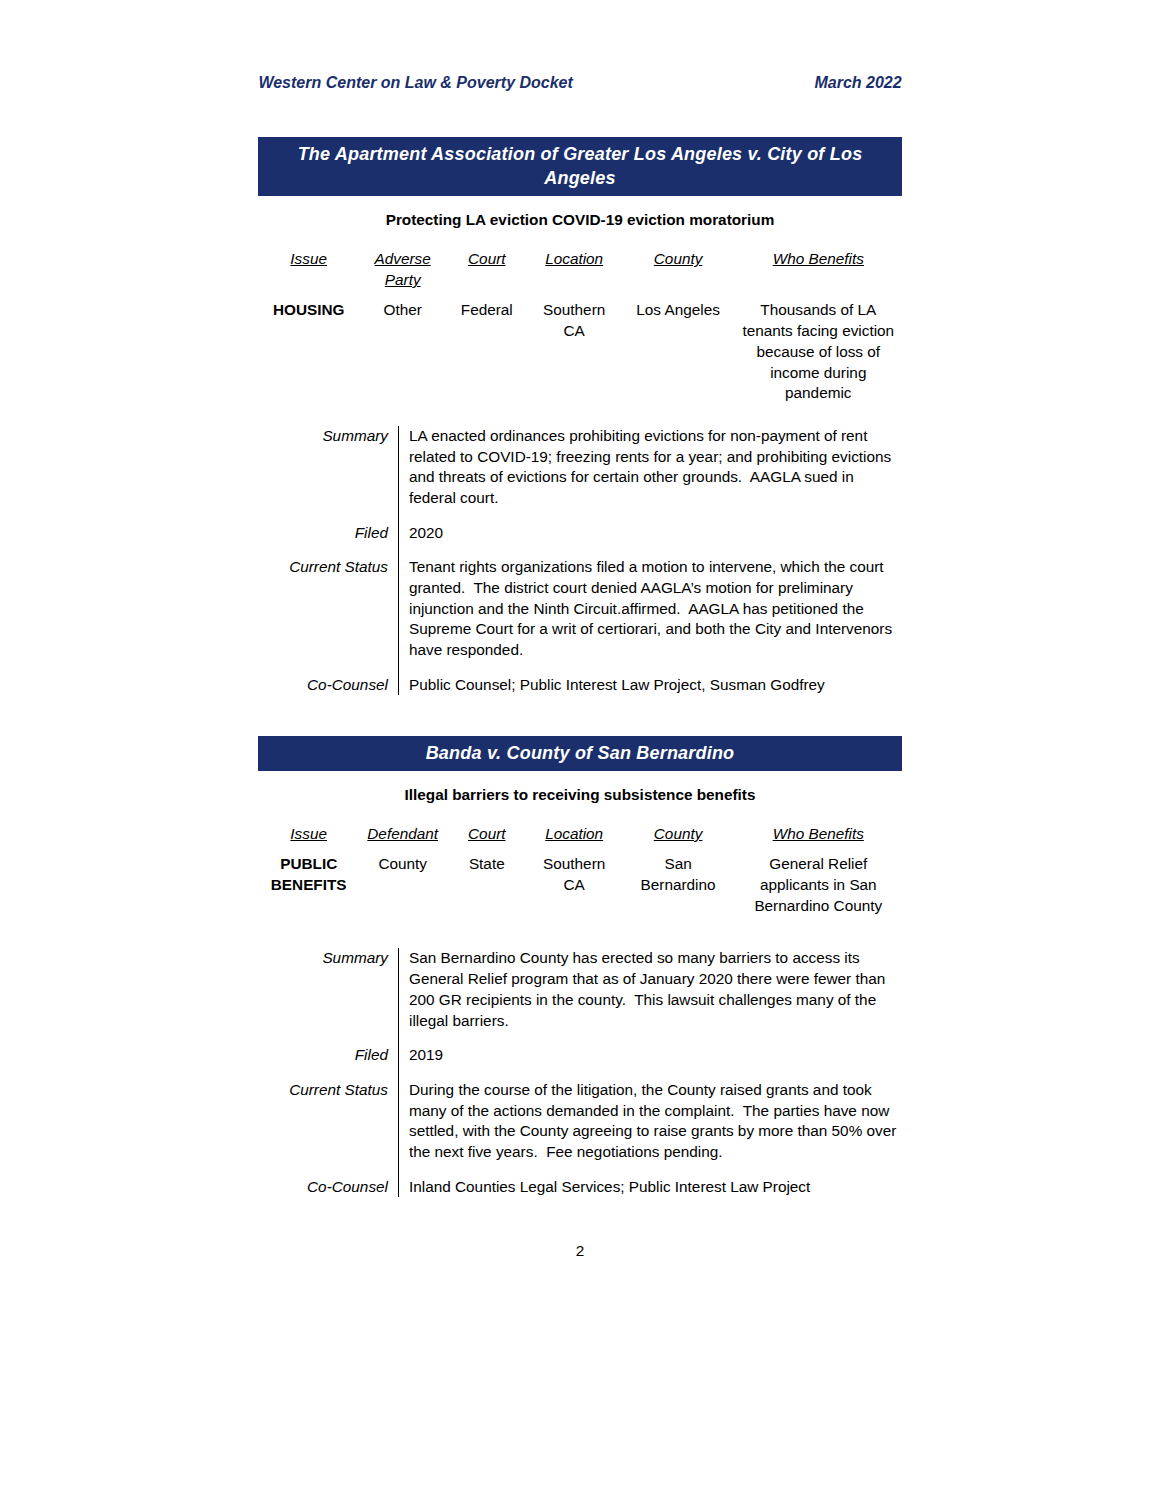Western Center on Law & Poverty Docket March 2022
The Apartment Association of Greater Los Angeles v. City of Los Angeles
Protecting LA eviction COVID-19 eviction moratorium
| Issue | Adverse Party | Court | Location | County | Who Benefits |
| --- | --- | --- | --- | --- | --- |
| HOUSING | Other | Federal | Southern CA | Los Angeles | Thousands of LA tenants facing eviction because of loss of income during pandemic |
| Summary | LA enacted ordinances prohibiting evictions for non-payment of rent related to COVID-19; freezing rents for a year; and prohibiting evictions and threats of evictions for certain other grounds. AAGLA sued in federal court. |
| Filed | 2020 |
| Current Status | Tenant rights organizations filed a motion to intervene, which the court granted. The district court denied AAGLA’s motion for preliminary injunction and the Ninth Circuit.affirmed. AAGLA has petitioned the Supreme Court for a writ of certiorari, and both the City and Intervenors have responded. |
| Co-Counsel | Public Counsel; Public Interest Law Project, Susman Godfrey |
Banda v. County of San Bernardino
Illegal barriers to receiving subsistence benefits
| Issue | Defendant | Court | Location | County | Who Benefits |
| --- | --- | --- | --- | --- | --- |
| PUBLIC BENEFITS | County | State | Southern CA | San Bernardino | General Relief applicants in San Bernardino County |
| Summary | San Bernardino County has erected so many barriers to access its General Relief program that as of January 2020 there were fewer than 200 GR recipients in the county. This lawsuit challenges many of the illegal barriers. |
| Filed | 2019 |
| Current Status | During the course of the litigation, the County raised grants and took many of the actions demanded in the complaint. The parties have now settled, with the County agreeing to raise grants by more than 50% over the next five years. Fee negotiations pending. |
| Co-Counsel | Inland Counties Legal Services; Public Interest Law Project |
2